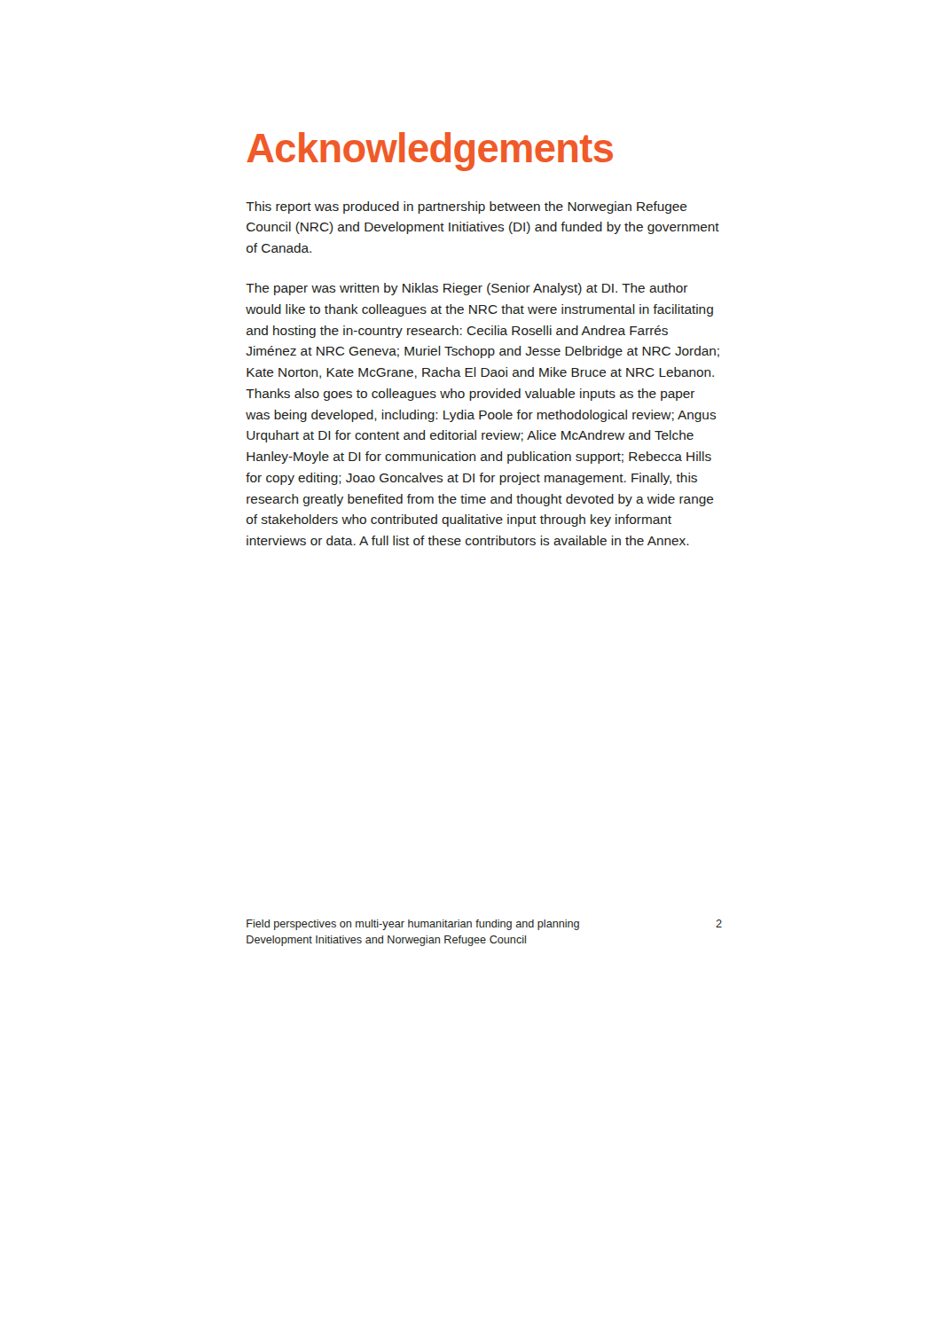Acknowledgements
This report was produced in partnership between the Norwegian Refugee Council (NRC) and Development Initiatives (DI) and funded by the government of Canada.
The paper was written by Niklas Rieger (Senior Analyst) at DI. The author would like to thank colleagues at the NRC that were instrumental in facilitating and hosting the in-country research: Cecilia Roselli and Andrea Farrés Jiménez at NRC Geneva; Muriel Tschopp and Jesse Delbridge at NRC Jordan; Kate Norton, Kate McGrane, Racha El Daoi and Mike Bruce at NRC Lebanon. Thanks also goes to colleagues who provided valuable inputs as the paper was being developed, including: Lydia Poole for methodological review; Angus Urquhart at DI for content and editorial review; Alice McAndrew and Telche Hanley-Moyle at DI for communication and publication support; Rebecca Hills for copy editing; Joao Goncalves at DI for project management. Finally, this research greatly benefited from the time and thought devoted by a wide range of stakeholders who contributed qualitative input through key informant interviews or data. A full list of these contributors is available in the Annex.
Field perspectives on multi-year humanitarian funding and planning
Development Initiatives and Norwegian Refugee Council 2